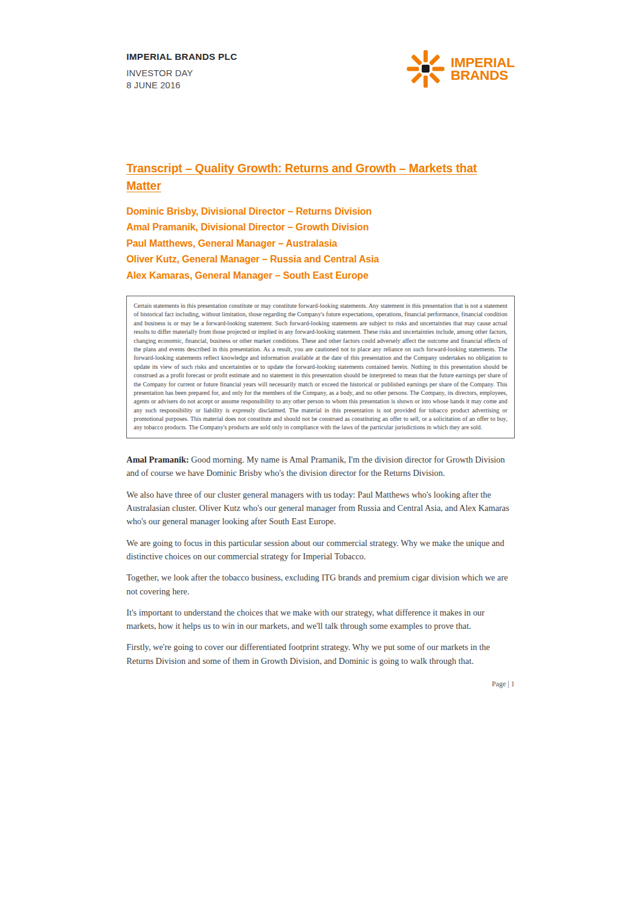IMPERIAL BRANDS PLC
INVESTOR DAY
8 JUNE 2016
IMPERIAL
BRANDS
Transcript – Quality Growth: Returns and Growth – Markets that Matter
Dominic Brisby, Divisional Director – Returns Division
Amal Pramanik, Divisional Director – Growth Division
Paul Matthews, General Manager – Australasia
Oliver Kutz, General Manager – Russia and Central Asia
Alex Kamaras, General Manager – South East Europe
Certain statements in this presentation constitute or may constitute forward-looking statements. Any statement in this presentation that is not a statement of historical fact including, without limitation, those regarding the Company's future expectations, operations, financial performance, financial condition and business is or may be a forward-looking statement. Such forward-looking statements are subject to risks and uncertainties that may cause actual results to differ materially from those projected or implied in any forward-looking statement. These risks and uncertainties include, among other factors, changing economic, financial, business or other market conditions. These and other factors could adversely affect the outcome and financial effects of the plans and events described in this presentation. As a result, you are cautioned not to place any reliance on such forward-looking statements. The forward-looking statements reflect knowledge and information available at the date of this presentation and the Company undertakes no obligation to update its view of such risks and uncertainties or to update the forward-looking statements contained herein. Nothing in this presentation should be construed as a profit forecast or profit estimate and no statement in this presentation should be interpreted to mean that the future earnings per share of the Company for current or future financial years will necessarily match or exceed the historical or published earnings per share of the Company. This presentation has been prepared for, and only for the members of the Company, as a body, and no other persons. The Company, its directors, employees, agents or advisers do not accept or assume responsibility to any other person to whom this presentation is shown or into whose hands it may come and any such responsibility or liability is expressly disclaimed. The material in this presentation is not provided for tobacco product advertising or promotional purposes. This material does not constitute and should not be construed as constituting an offer to sell, or a solicitation of an offer to buy, any tobacco products. The Company's products are sold only in compliance with the laws of the particular jurisdictions in which they are sold.
Amal Pramanik: Good morning. My name is Amal Pramanik, I'm the division director for Growth Division and of course we have Dominic Brisby who's the division director for the Returns Division.
We also have three of our cluster general managers with us today: Paul Matthews who's looking after the Australasian cluster. Oliver Kutz who's our general manager from Russia and Central Asia, and Alex Kamaras who's our general manager looking after South East Europe.
We are going to focus in this particular session about our commercial strategy. Why we make the unique and distinctive choices on our commercial strategy for Imperial Tobacco.
Together, we look after the tobacco business, excluding ITG brands and premium cigar division which we are not covering here.
It's important to understand the choices that we make with our strategy, what difference it makes in our markets, how it helps us to win in our markets, and we'll talk through some examples to prove that.
Firstly, we're going to cover our differentiated footprint strategy. Why we put some of our markets in the Returns Division and some of them in Growth Division, and Dominic is going to walk through that.
Page | 1